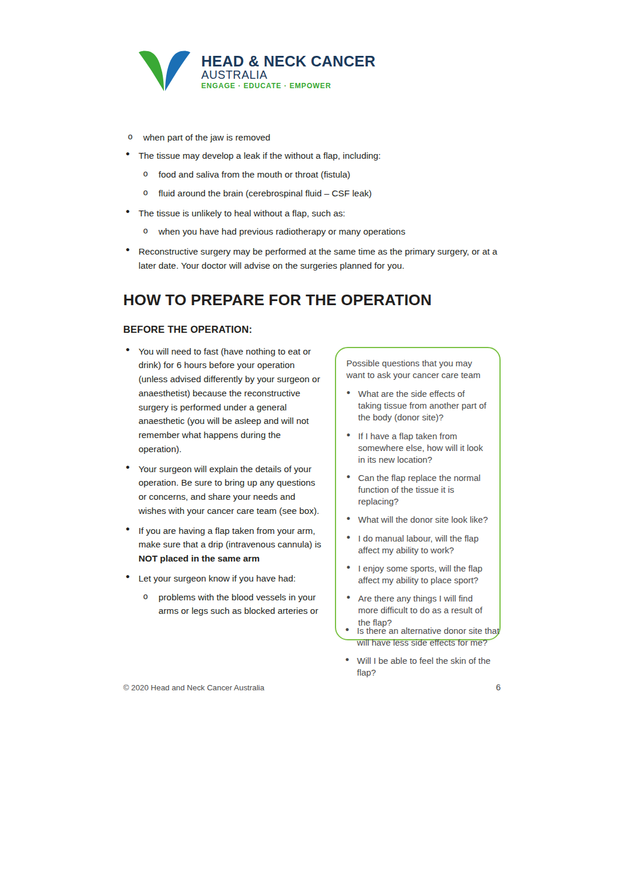HEAD & NECK CANCER
AUSTRALIA
ENGAGE · EDUCATE · EMPOWER
when part of the jaw is removed
The tissue may develop a leak if the without a flap, including:
food and saliva from the mouth or throat (fistula)
fluid around the brain (cerebrospinal fluid – CSF leak)
The tissue is unlikely to heal without a flap, such as:
when you have had previous radiotherapy or many operations
Reconstructive surgery may be performed at the same time as the primary surgery, or at a later date. Your doctor will advise on the surgeries planned for you.
HOW TO PREPARE FOR THE OPERATION
BEFORE THE OPERATION:
You will need to fast (have nothing to eat or drink) for 6 hours before your operation (unless advised differently by your surgeon or anaesthetist) because the reconstructive surgery is performed under a general anaesthetic (you will be asleep and will not remember what happens during the operation).
Your surgeon will explain the details of your operation. Be sure to bring up any questions or concerns, and share your needs and wishes with your cancer care team (see box).
If you are having a flap taken from your arm, make sure that a drip (intravenous cannula) is NOT placed in the same arm
Let your surgeon know if you have had:
problems with the blood vessels in your arms or legs such as blocked arteries or
Possible questions that you may want to ask your cancer care team
What are the side effects of taking tissue from another part of the body (donor site)?
If I have a flap taken from somewhere else, how will it look in its new location?
Can the flap replace the normal function of the tissue it is replacing?
What will the donor site look like?
I do manual labour, will the flap affect my ability to work?
I enjoy some sports, will the flap affect my ability to place sport?
Are there any things I will find more difficult to do as a result of the flap?
Is there an alternative donor site that will have less side effects for me?
Will I be able to feel the skin of the flap?
© 2020 Head and Neck Cancer Australia
6